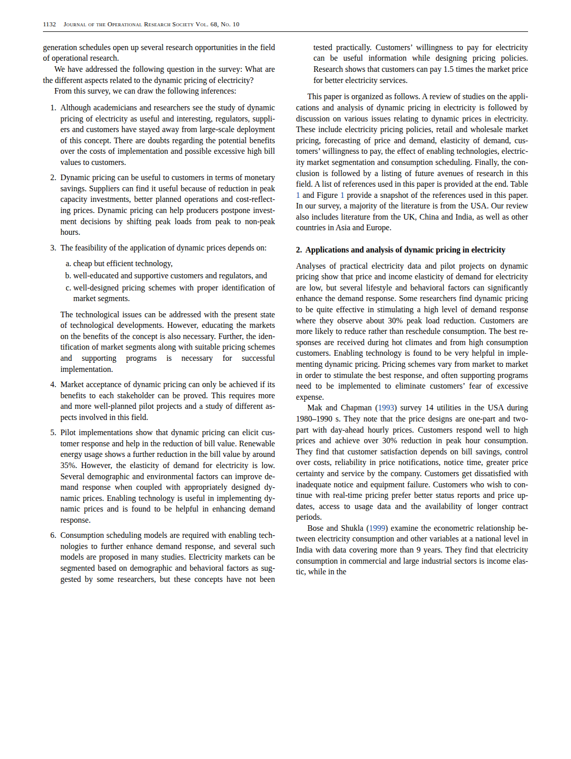1132 Journal of the Operational Research Society Vol. 68, No. 10
generation schedules open up several research opportunities in the field of operational research.
We have addressed the following question in the survey: What are the different aspects related to the dynamic pricing of electricity?
From this survey, we can draw the following inferences:
Although academicians and researchers see the study of dynamic pricing of electricity as useful and interesting, regulators, suppliers and customers have stayed away from large-scale deployment of this concept. There are doubts regarding the potential benefits over the costs of implementation and possible excessive high bill values to customers.
Dynamic pricing can be useful to customers in terms of monetary savings. Suppliers can find it useful because of reduction in peak capacity investments, better planned operations and cost-reflecting prices. Dynamic pricing can help producers postpone investment decisions by shifting peak loads from peak to non-peak hours.
The feasibility of the application of dynamic prices depends on:
cheap but efficient technology,
well-educated and supportive customers and regulators, and
well-designed pricing schemes with proper identification of market segments.
The technological issues can be addressed with the present state of technological developments. However, educating the markets on the benefits of the concept is also necessary. Further, the identification of market segments along with suitable pricing schemes and supporting programs is necessary for successful implementation.
Market acceptance of dynamic pricing can only be achieved if its benefits to each stakeholder can be proved. This requires more and more well-planned pilot projects and a study of different aspects involved in this field.
Pilot implementations show that dynamic pricing can elicit customer response and help in the reduction of bill value. Renewable energy usage shows a further reduction in the bill value by around 35%. However, the elasticity of demand for electricity is low. Several demographic and environmental factors can improve demand response when coupled with appropriately designed dynamic prices. Enabling technology is useful in implementing dynamic prices and is found to be helpful in enhancing demand response.
Consumption scheduling models are required with enabling technologies to further enhance demand response, and several such models are proposed in many studies. Electricity markets can be segmented based on demographic and behavioral factors as suggested by some researchers, but these concepts have not been tested practically. Customers’ willingness to pay for electricity can be useful information while designing pricing policies. Research shows that customers can pay 1.5 times the market price for better electricity services.
This paper is organized as follows. A review of studies on the applications and analysis of dynamic pricing in electricity is followed by discussion on various issues relating to dynamic prices in electricity. These include electricity pricing policies, retail and wholesale market pricing, forecasting of price and demand, elasticity of demand, customers’ willingness to pay, the effect of enabling technologies, electricity market segmentation and consumption scheduling. Finally, the conclusion is followed by a listing of future avenues of research in this field. A list of references used in this paper is provided at the end. Table 1 and Figure 1 provide a snapshot of the references used in this paper. In our survey, a majority of the literature is from the USA. Our review also includes literature from the UK, China and India, as well as other countries in Asia and Europe.
2. Applications and analysis of dynamic pricing in electricity
Analyses of practical electricity data and pilot projects on dynamic pricing show that price and income elasticity of demand for electricity are low, but several lifestyle and behavioral factors can significantly enhance the demand response. Some researchers find dynamic pricing to be quite effective in stimulating a high level of demand response where they observe about 30% peak load reduction. Customers are more likely to reduce rather than reschedule consumption. The best responses are received during hot climates and from high consumption customers. Enabling technology is found to be very helpful in implementing dynamic pricing. Pricing schemes vary from market to market in order to stimulate the best response, and often supporting programs need to be implemented to eliminate customers’ fear of excessive expense.
Mak and Chapman (1993) survey 14 utilities in the USA during 1980–1990 s. They note that the price designs are one-part and two-part with day-ahead hourly prices. Customers respond well to high prices and achieve over 30% reduction in peak hour consumption. They find that customer satisfaction depends on bill savings, control over costs, reliability in price notifications, notice time, greater price certainty and service by the company. Customers get dissatisfied with inadequate notice and equipment failure. Customers who wish to continue with real-time pricing prefer better status reports and price updates, access to usage data and the availability of longer contract periods.
Bose and Shukla (1999) examine the econometric relationship between electricity consumption and other variables at a national level in India with data covering more than 9 years. They find that electricity consumption in commercial and large industrial sectors is income elastic, while in the